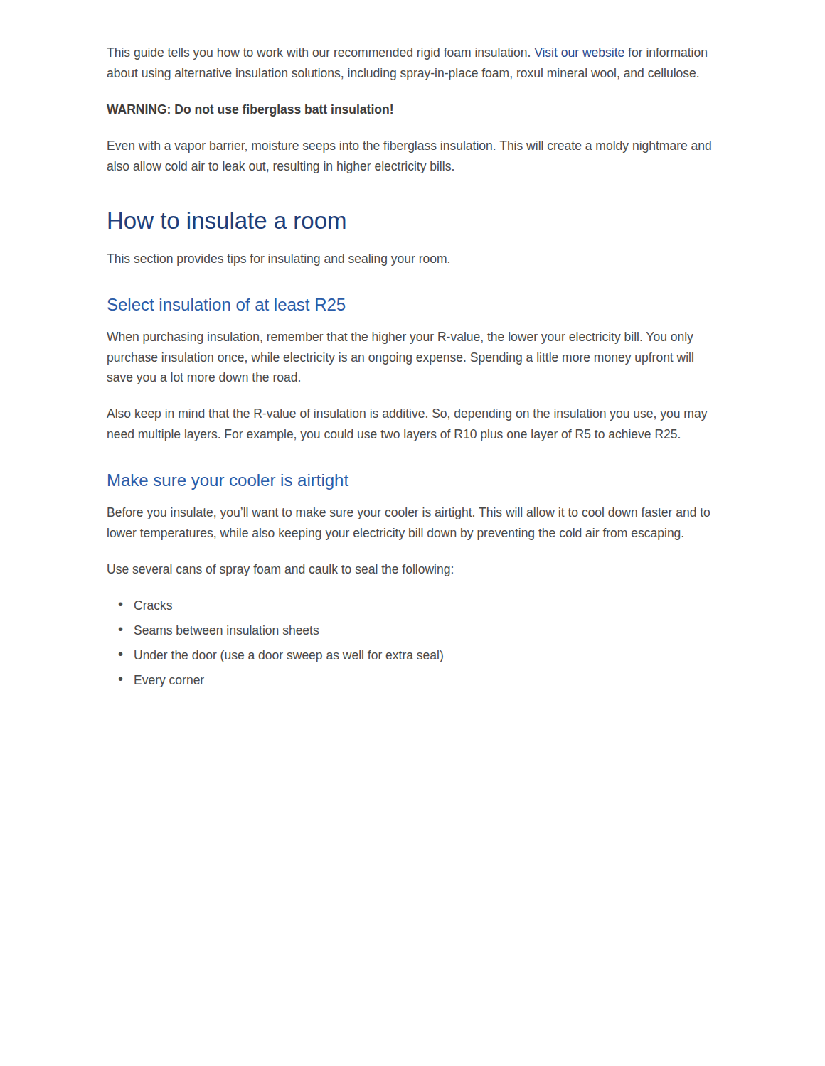This guide tells you how to work with our recommended rigid foam insulation. Visit our website for information about using alternative insulation solutions, including spray-in-place foam, roxul mineral wool, and cellulose.
WARNING: Do not use fiberglass batt insulation!
Even with a vapor barrier, moisture seeps into the fiberglass insulation. This will create a moldy nightmare and also allow cold air to leak out, resulting in higher electricity bills.
How to insulate a room
This section provides tips for insulating and sealing your room.
Select insulation of at least R25
When purchasing insulation, remember that the higher your R-value, the lower your electricity bill. You only purchase insulation once, while electricity is an ongoing expense. Spending a little more money upfront will save you a lot more down the road.
Also keep in mind that the R-value of insulation is additive. So, depending on the insulation you use, you may need multiple layers. For example, you could use two layers of R10 plus one layer of R5 to achieve R25.
Make sure your cooler is airtight
Before you insulate, you’ll want to make sure your cooler is airtight. This will allow it to cool down faster and to lower temperatures, while also keeping your electricity bill down by preventing the cold air from escaping.
Use several cans of spray foam and caulk to seal the following:
Cracks
Seams between insulation sheets
Under the door (use a door sweep as well for extra seal)
Every corner